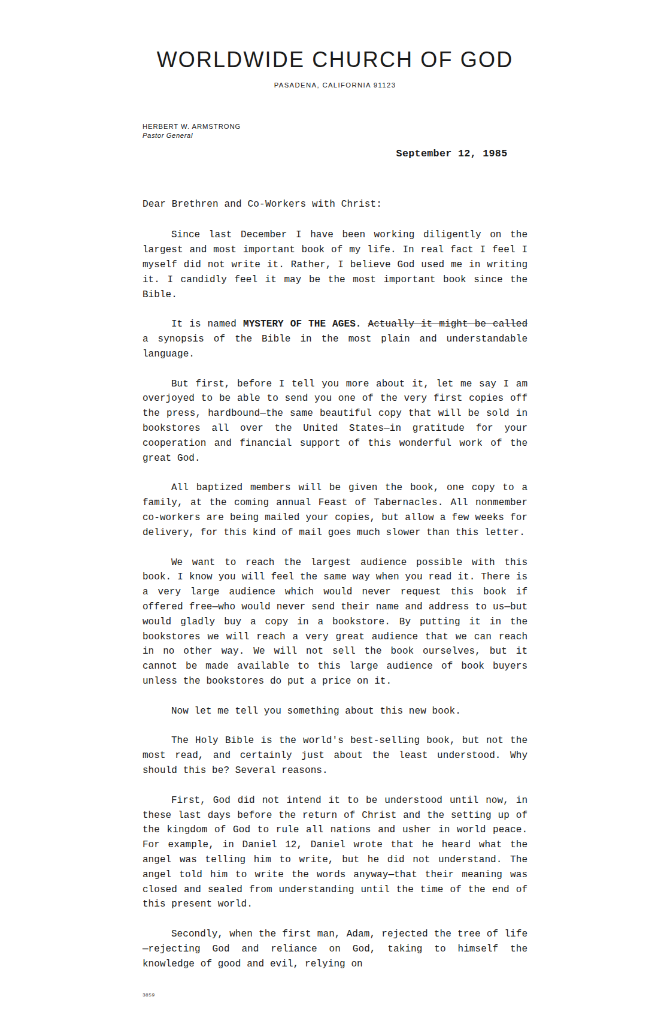WORLDWIDE CHURCH OF GOD
PASADENA, CALIFORNIA 91123
Herbert W. Armstrong
Pastor General
September 12, 1985
Dear Brethren and Co-Workers with Christ:
Since last December I have been working diligently on the largest and most important book of my life. In real fact I feel I myself did not write it. Rather, I believe God used me in writing it. I candidly feel it may be the most important book since the Bible.
It is named MYSTERY OF THE AGES. Actually it might be called a synopsis of the Bible in the most plain and understandable language.
But first, before I tell you more about it, let me say I am overjoyed to be able to send you one of the very first copies off the press, hardbound—the same beautiful copy that will be sold in bookstores all over the United States—in gratitude for your cooperation and financial support of this wonderful work of the great God.
All baptized members will be given the book, one copy to a family, at the coming annual Feast of Tabernacles. All nonmember co-workers are being mailed your copies, but allow a few weeks for delivery, for this kind of mail goes much slower than this letter.
We want to reach the largest audience possible with this book. I know you will feel the same way when you read it. There is a very large audience which would never request this book if offered free—who would never send their name and address to us—but would gladly buy a copy in a bookstore. By putting it in the bookstores we will reach a very great audience that we can reach in no other way. We will not sell the book ourselves, but it cannot be made available to this large audience of book buyers unless the bookstores do put a price on it.
Now let me tell you something about this new book.
The Holy Bible is the world's best-selling book, but not the most read, and certainly just about the least understood. Why should this be? Several reasons.
First, God did not intend it to be understood until now, in these last days before the return of Christ and the setting up of the kingdom of God to rule all nations and usher in world peace. For example, in Daniel 12, Daniel wrote that he heard what the angel was telling him to write, but he did not understand. The angel told him to write the words anyway—that their meaning was closed and sealed from understanding until the time of the end of this present world.
Secondly, when the first man, Adam, rejected the tree of life—rejecting God and reliance on God, taking to himself the knowledge of good and evil, relying on
3859